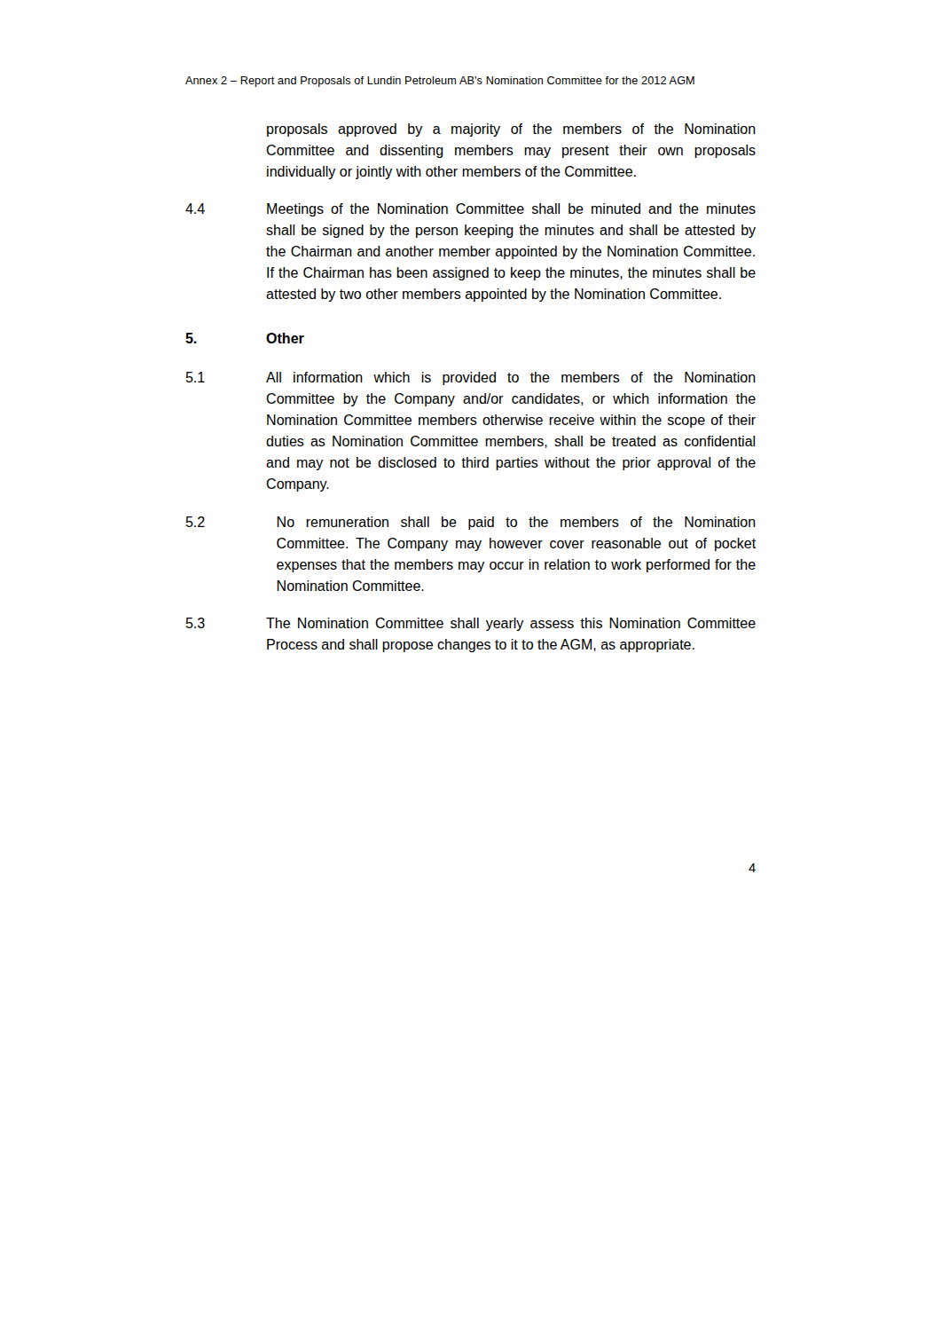Annex 2 – Report and Proposals of Lundin Petroleum AB's Nomination Committee for the 2012 AGM
proposals approved by a majority of the members of the Nomination Committee and dissenting members may present their own proposals individually or jointly with other members of the Committee.
4.4
Meetings of the Nomination Committee shall be minuted and the minutes shall be signed by the person keeping the minutes and shall be attested by the Chairman and another member appointed by the Nomination Committee. If the Chairman has been assigned to keep the minutes, the minutes shall be attested by two other members appointed by the Nomination Committee.
5.
Other
5.1
All information which is provided to the members of the Nomination Committee by the Company and/or candidates, or which information the Nomination Committee members otherwise receive within the scope of their duties as Nomination Committee members, shall be treated as confidential and may not be disclosed to third parties without the prior approval of the Company.
5.2
No remuneration shall be paid to the members of the Nomination Committee. The Company may however cover reasonable out of pocket expenses that the members may occur in relation to work performed for the Nomination Committee.
5.3
The Nomination Committee shall yearly assess this Nomination Committee Process and shall propose changes to it to the AGM, as appropriate.
4